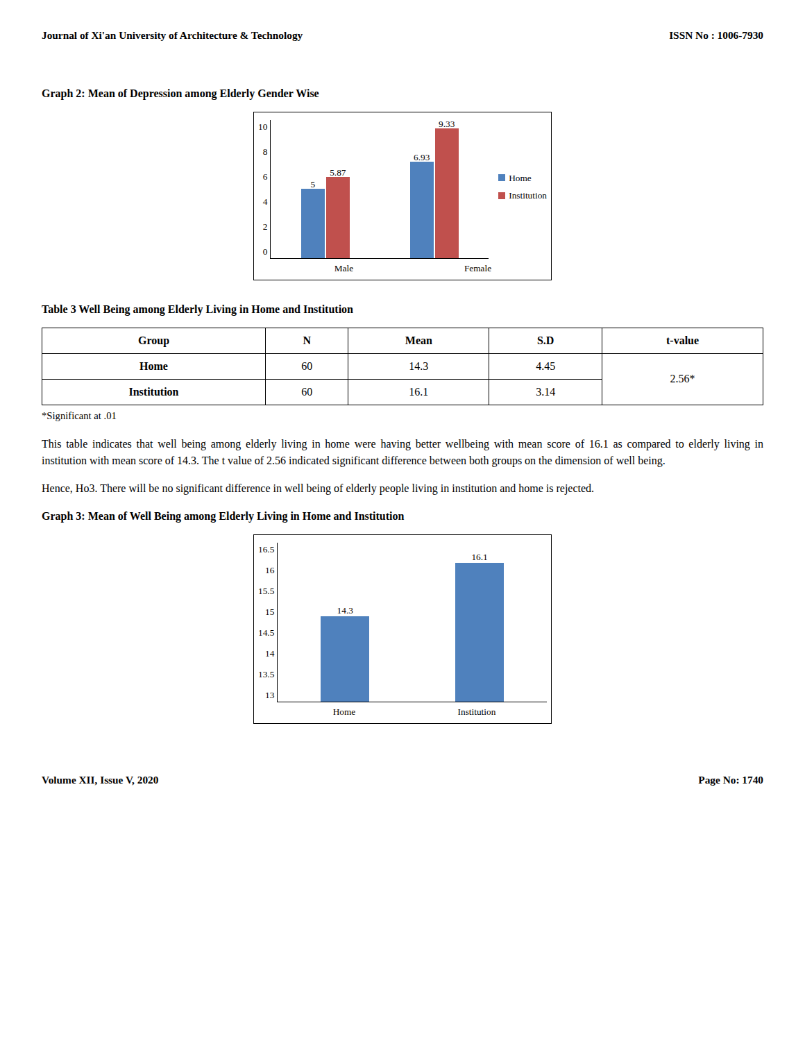Journal of Xi'an University of Architecture & Technology ISSN No : 1006-7930
Graph 2: Mean of Depression among Elderly Gender Wise
10
8
6
4
2
0
5
5.87
6.93
9.33
Home
Institution
Male
Female
Table 3 Well Being among Elderly Living in Home and Institution
| Group | N | Mean | S.D | t-value |
| --- | --- | --- | --- | --- |
| Home | 60 | 14.3 | 4.45 | 2.56* |
| Institution | 60 | 16.1 | 3.14 |
*Significant at .01
This table indicates that well being among elderly living in home were having better wellbeing with mean score of 16.1 as compared to elderly living in institution with mean score of 14.3. The t value of 2.56 indicated significant difference between both groups on the dimension of well being.
Hence, Ho3. There will be no significant difference in well being of elderly people living in institution and home is rejected.
Graph 3: Mean of Well Being among Elderly Living in Home and Institution
16.5
16
15.5
15
14.5
14
13.5
13
14.3
16.1
Home
Institution
Volume XII, Issue V, 2020 Page No: 1740